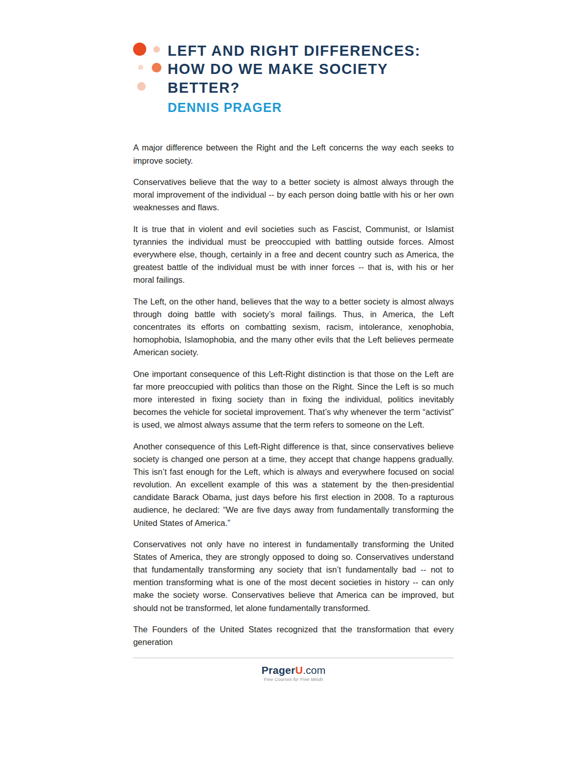Left and Right Differences:
How Do We Make Society Better?
Dennis Prager
A major difference between the Right and the Left concerns the way each seeks to improve society.
Conservatives believe that the way to a better society is almost always through the moral improvement of the individual -- by each person doing battle with his or her own weaknesses and flaws.
It is true that in violent and evil societies such as Fascist, Communist, or Islamist tyrannies the individual must be preoccupied with battling outside forces. Almost everywhere else, though, certainly in a free and decent country such as America, the greatest battle of the individual must be with inner forces -- that is, with his or her moral failings.
The Left, on the other hand, believes that the way to a better society is almost always through doing battle with society’s moral failings. Thus, in America, the Left concentrates its efforts on combatting sexism, racism, intolerance, xenophobia, homophobia, Islamophobia, and the many other evils that the Left believes permeate American society.
One important consequence of this Left-Right distinction is that those on the Left are far more preoccupied with politics than those on the Right. Since the Left is so much more interested in fixing society than in fixing the individual, politics inevitably becomes the vehicle for societal improvement. That’s why whenever the term “activist” is used, we almost always assume that the term refers to someone on the Left.
Another consequence of this Left-Right difference is that, since conservatives believe society is changed one person at a time, they accept that change happens gradually. This isn’t fast enough for the Left, which is always and everywhere focused on social revolution. An excellent example of this was a statement by the then-presidential candidate Barack Obama, just days before his first election in 2008. To a rapturous audience, he declared: “We are five days away from fundamentally transforming the United States of America.”
Conservatives not only have no interest in fundamentally transforming the United States of America, they are strongly opposed to doing so. Conservatives understand that fundamentally transforming any society that isn’t fundamentally bad -- not to mention transforming what is one of the most decent societies in history -- can only make the society worse. Conservatives believe that America can be improved, but should not be transformed, let alone fundamentally transformed.
The Founders of the United States recognized that the transformation that every generation
Prager U.com
Free Courses for Free Minds